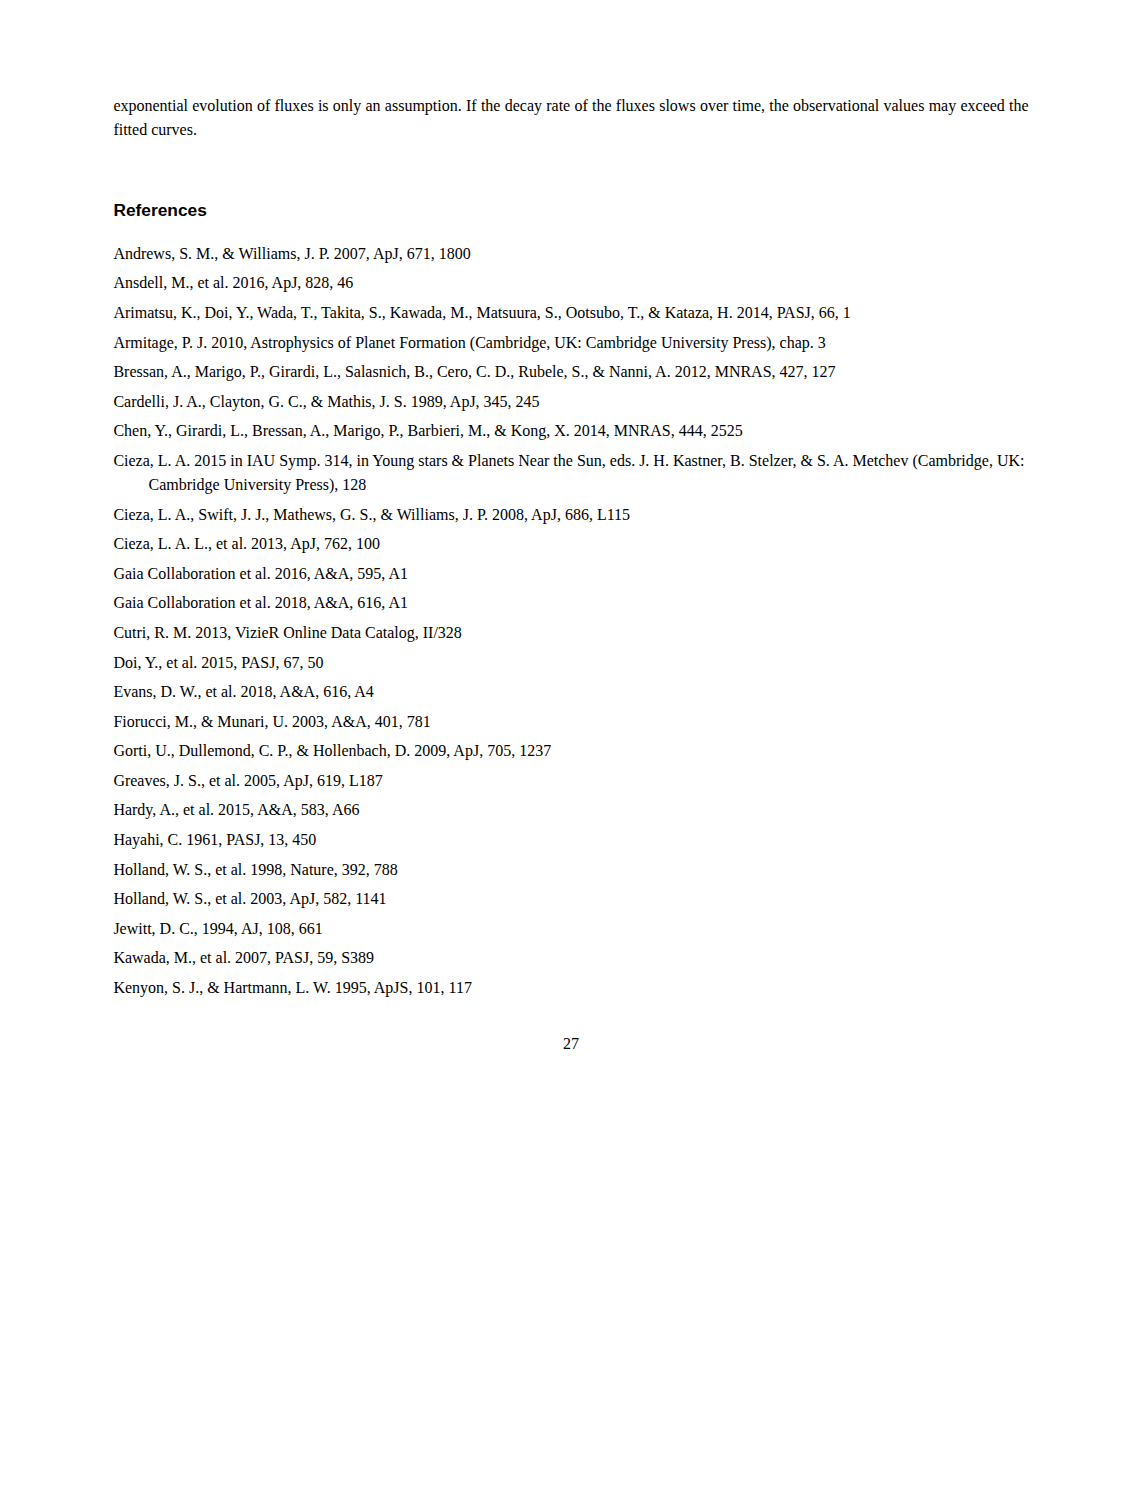exponential evolution of fluxes is only an assumption. If the decay rate of the fluxes slows over time, the observational values may exceed the fitted curves.
References
Andrews, S. M., & Williams, J. P. 2007, ApJ, 671, 1800
Ansdell, M., et al. 2016, ApJ, 828, 46
Arimatsu, K., Doi, Y., Wada, T., Takita, S., Kawada, M., Matsuura, S., Ootsubo, T., & Kataza, H. 2014, PASJ, 66, 1
Armitage, P. J. 2010, Astrophysics of Planet Formation (Cambridge, UK: Cambridge University Press), chap. 3
Bressan, A., Marigo, P., Girardi, L., Salasnich, B., Cero, C. D., Rubele, S., & Nanni, A. 2012, MNRAS, 427, 127
Cardelli, J. A., Clayton, G. C., & Mathis, J. S. 1989, ApJ, 345, 245
Chen, Y., Girardi, L., Bressan, A., Marigo, P., Barbieri, M., & Kong, X. 2014, MNRAS, 444, 2525
Cieza, L. A. 2015 in IAU Symp. 314, in Young stars & Planets Near the Sun, eds. J. H. Kastner, B. Stelzer, & S. A. Metchev (Cambridge, UK: Cambridge University Press), 128
Cieza, L. A., Swift, J. J., Mathews, G. S., & Williams, J. P. 2008, ApJ, 686, L115
Cieza, L. A. L., et al. 2013, ApJ, 762, 100
Gaia Collaboration et al. 2016, A&A, 595, A1
Gaia Collaboration et al. 2018, A&A, 616, A1
Cutri, R. M. 2013, VizieR Online Data Catalog, II/328
Doi, Y., et al. 2015, PASJ, 67, 50
Evans, D. W., et al. 2018, A&A, 616, A4
Fiorucci, M., & Munari, U. 2003, A&A, 401, 781
Gorti, U., Dullemond, C. P., & Hollenbach, D. 2009, ApJ, 705, 1237
Greaves, J. S., et al. 2005, ApJ, 619, L187
Hardy, A., et al. 2015, A&A, 583, A66
Hayahi, C. 1961, PASJ, 13, 450
Holland, W. S., et al. 1998, Nature, 392, 788
Holland, W. S., et al. 2003, ApJ, 582, 1141
Jewitt, D. C., 1994, AJ, 108, 661
Kawada, M., et al. 2007, PASJ, 59, S389
Kenyon, S. J., & Hartmann, L. W. 1995, ApJS, 101, 117
27